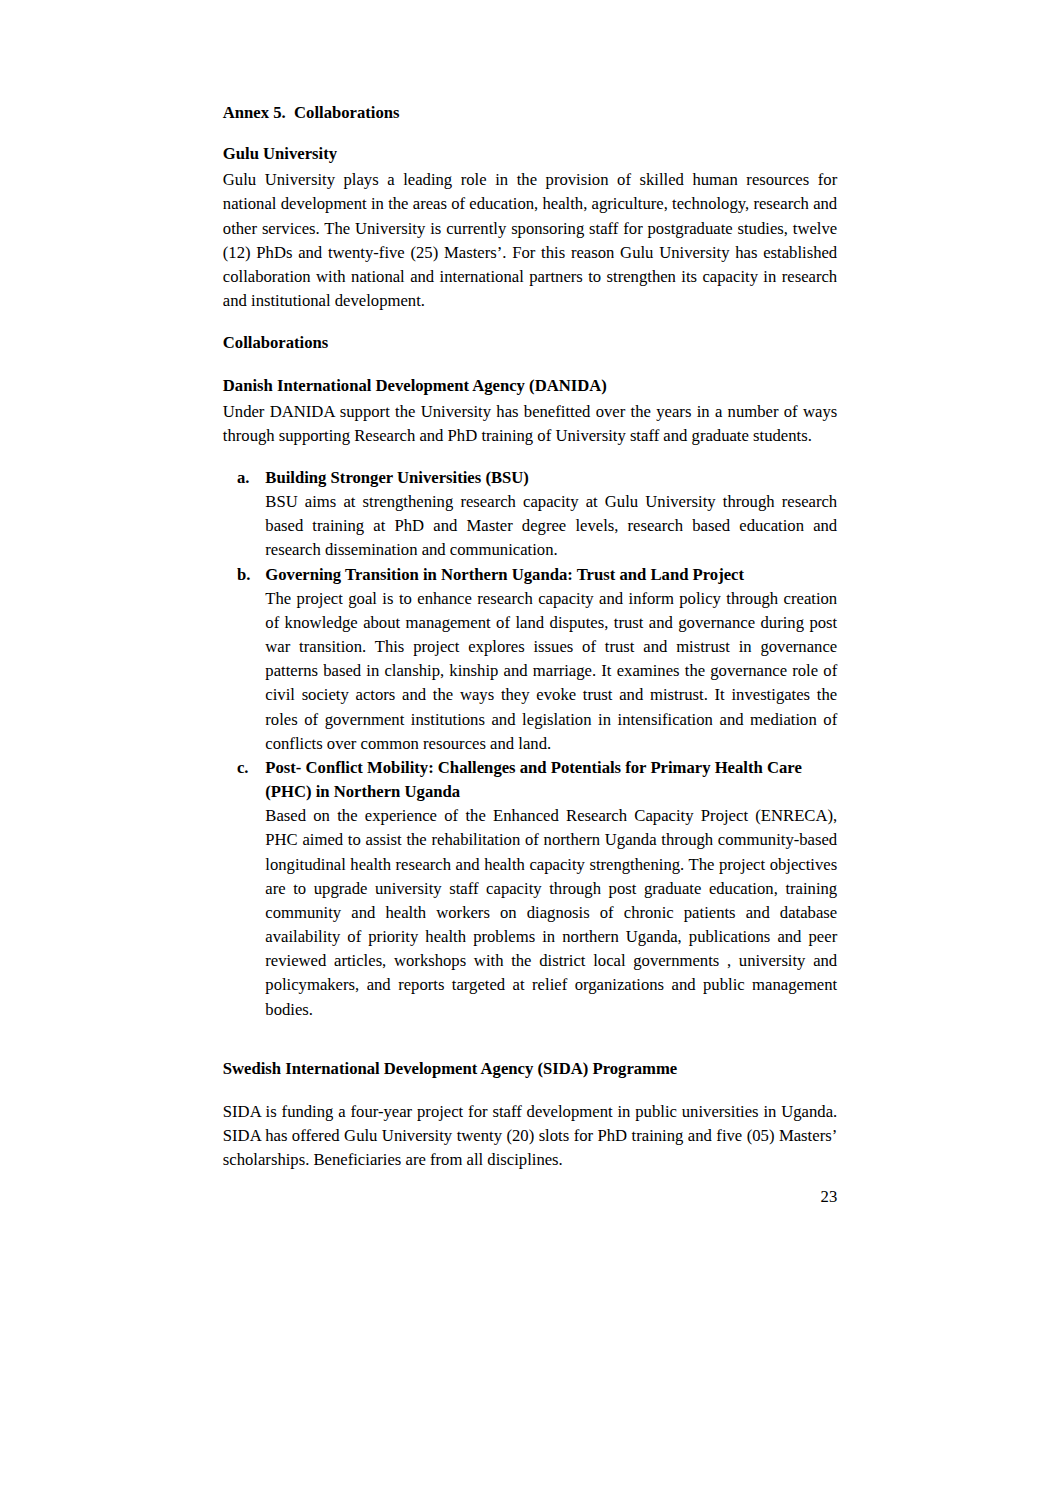Annex 5. Collaborations
Gulu University
Gulu University plays a leading role in the provision of skilled human resources for national development in the areas of education, health, agriculture, technology, research and other services. The University is currently sponsoring staff for postgraduate studies, twelve (12) PhDs and twenty-five (25) Masters’. For this reason Gulu University has established collaboration with national and international partners to strengthen its capacity in research and institutional development.
Collaborations
Danish International Development Agency (DANIDA)
Under DANIDA support the University has benefitted over the years in a number of ways through supporting Research and PhD training of University staff and graduate students.
a. Building Stronger Universities (BSU)
BSU aims at strengthening research capacity at Gulu University through research based training at PhD and Master degree levels, research based education and research dissemination and communication.
b. Governing Transition in Northern Uganda: Trust and Land Project
The project goal is to enhance research capacity and inform policy through creation of knowledge about management of land disputes, trust and governance during post war transition. This project explores issues of trust and mistrust in governance patterns based in clanship, kinship and marriage. It examines the governance role of civil society actors and the ways they evoke trust and mistrust. It investigates the roles of government institutions and legislation in intensification and mediation of conflicts over common resources and land.
c. Post- Conflict Mobility: Challenges and Potentials for Primary Health Care (PHC) in Northern Uganda
Based on the experience of the Enhanced Research Capacity Project (ENRECA), PHC aimed to assist the rehabilitation of northern Uganda through community-based longitudinal health research and health capacity strengthening. The project objectives are to upgrade university staff capacity through post graduate education, training community and health workers on diagnosis of chronic patients and database availability of priority health problems in northern Uganda, publications and peer reviewed articles, workshops with the district local governments , university and policymakers, and reports targeted at relief organizations and public management bodies.
Swedish International Development Agency (SIDA) Programme
SIDA is funding a four-year project for staff development in public universities in Uganda. SIDA has offered Gulu University twenty (20) slots for PhD training and five (05) Masters’ scholarships. Beneficiaries are from all disciplines.
23